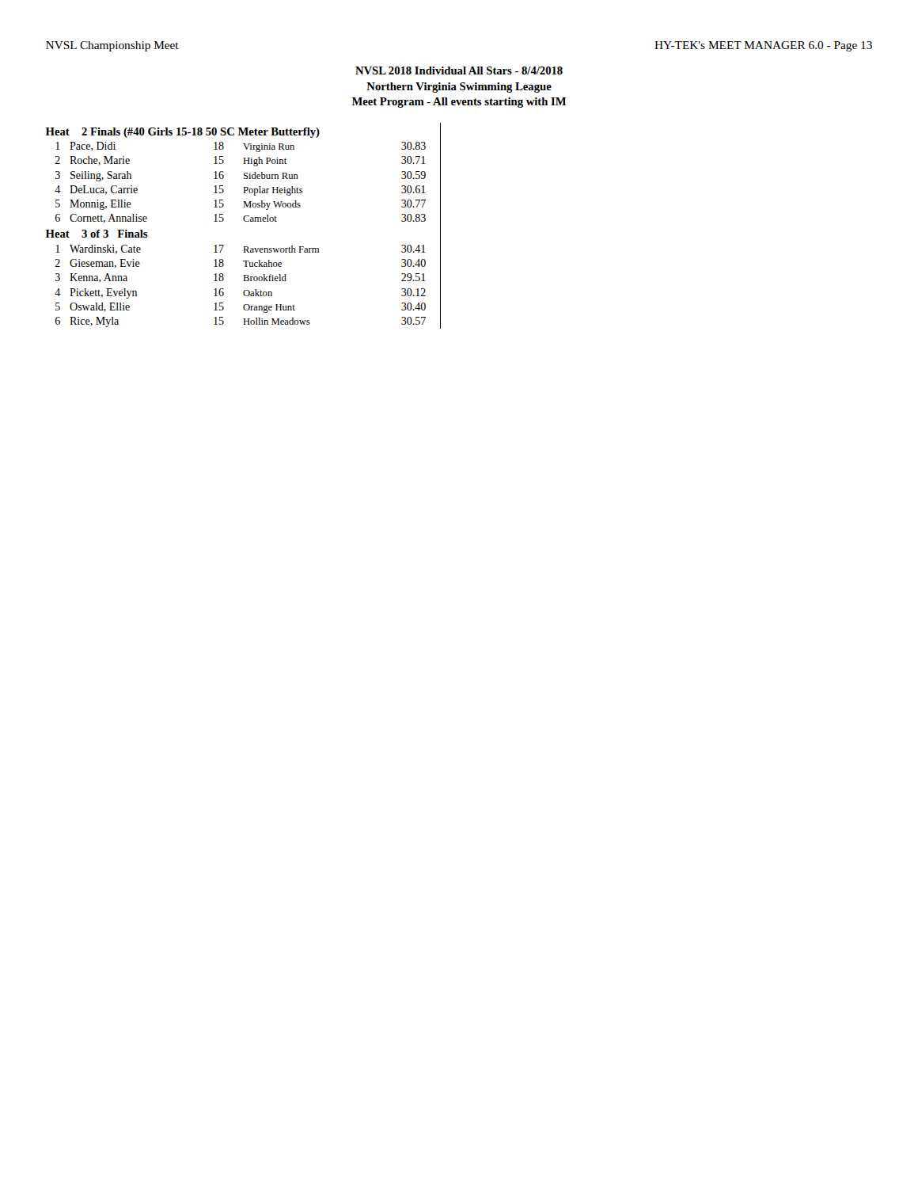NVSL Championship Meet HY-TEK's MEET MANAGER 6.0 - Page 13
NVSL 2018 Individual All Stars - 8/4/2018
Northern Virginia Swimming League
Meet Program - All events starting with IM
Heat2 Finals (#40 Girls 15-18 50 SC Meter Butterfly)
| 1 | Pace, Didi | 18 | Virginia Run | 30.83 |
| 2 | Roche, Marie | 15 | High Point | 30.71 |
| 3 | Seiling, Sarah | 16 | Sideburn Run | 30.59 |
| 4 | DeLuca, Carrie | 15 | Poplar Heights | 30.61 |
| 5 | Monnig, Ellie | 15 | Mosby Woods | 30.77 |
| 6 | Cornett, Annalise | 15 | Camelot | 30.83 |
Heat3 of 3 Finals
| 1 | Wardinski, Cate | 17 | Ravensworth Farm | 30.41 |
| 2 | Gieseman, Evie | 18 | Tuckahoe | 30.40 |
| 3 | Kenna, Anna | 18 | Brookfield | 29.51 |
| 4 | Pickett, Evelyn | 16 | Oakton | 30.12 |
| 5 | Oswald, Ellie | 15 | Orange Hunt | 30.40 |
| 6 | Rice, Myla | 15 | Hollin Meadows | 30.57 |